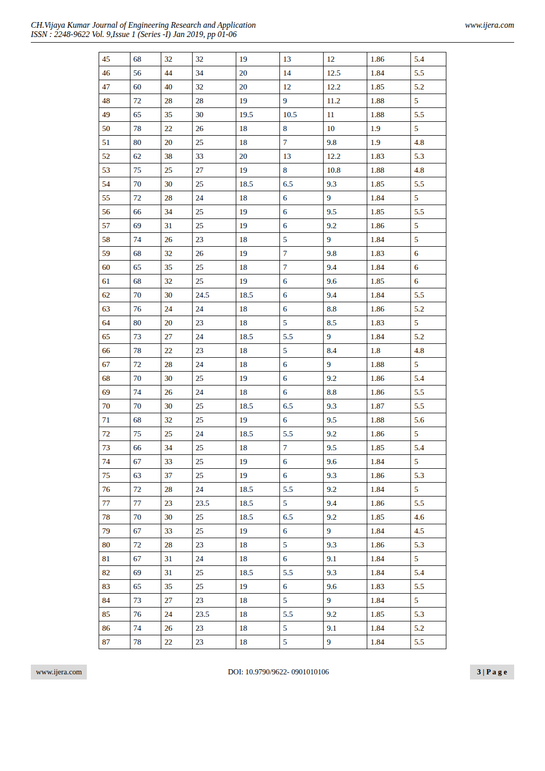CH.Vijaya Kumar Journal of Engineering Research and Application
www.ijera.com
ISSN : 2248-9622 Vol. 9,Issue 1 (Series -I) Jan 2019, pp 01-06
| 45 | 68 | 32 | 32 | 19 | 13 | 12 | 1.86 | 5.4 |
| 46 | 56 | 44 | 34 | 20 | 14 | 12.5 | 1.84 | 5.5 |
| 47 | 60 | 40 | 32 | 20 | 12 | 12.2 | 1.85 | 5.2 |
| 48 | 72 | 28 | 28 | 19 | 9 | 11.2 | 1.88 | 5 |
| 49 | 65 | 35 | 30 | 19.5 | 10.5 | 11 | 1.88 | 5.5 |
| 50 | 78 | 22 | 26 | 18 | 8 | 10 | 1.9 | 5 |
| 51 | 80 | 20 | 25 | 18 | 7 | 9.8 | 1.9 | 4.8 |
| 52 | 62 | 38 | 33 | 20 | 13 | 12.2 | 1.83 | 5.3 |
| 53 | 75 | 25 | 27 | 19 | 8 | 10.8 | 1.88 | 4.8 |
| 54 | 70 | 30 | 25 | 18.5 | 6.5 | 9.3 | 1.85 | 5.5 |
| 55 | 72 | 28 | 24 | 18 | 6 | 9 | 1.84 | 5 |
| 56 | 66 | 34 | 25 | 19 | 6 | 9.5 | 1.85 | 5.5 |
| 57 | 69 | 31 | 25 | 19 | 6 | 9.2 | 1.86 | 5 |
| 58 | 74 | 26 | 23 | 18 | 5 | 9 | 1.84 | 5 |
| 59 | 68 | 32 | 26 | 19 | 7 | 9.8 | 1.83 | 6 |
| 60 | 65 | 35 | 25 | 18 | 7 | 9.4 | 1.84 | 6 |
| 61 | 68 | 32 | 25 | 19 | 6 | 9.6 | 1.85 | 6 |
| 62 | 70 | 30 | 24.5 | 18.5 | 6 | 9.4 | 1.84 | 5.5 |
| 63 | 76 | 24 | 24 | 18 | 6 | 8.8 | 1.86 | 5.2 |
| 64 | 80 | 20 | 23 | 18 | 5 | 8.5 | 1.83 | 5 |
| 65 | 73 | 27 | 24 | 18.5 | 5.5 | 9 | 1.84 | 5.2 |
| 66 | 78 | 22 | 23 | 18 | 5 | 8.4 | 1.8 | 4.8 |
| 67 | 72 | 28 | 24 | 18 | 6 | 9 | 1.88 | 5 |
| 68 | 70 | 30 | 25 | 19 | 6 | 9.2 | 1.86 | 5.4 |
| 69 | 74 | 26 | 24 | 18 | 6 | 8.8 | 1.86 | 5.5 |
| 70 | 70 | 30 | 25 | 18.5 | 6.5 | 9.3 | 1.87 | 5.5 |
| 71 | 68 | 32 | 25 | 19 | 6 | 9.5 | 1.88 | 5.6 |
| 72 | 75 | 25 | 24 | 18.5 | 5.5 | 9.2 | 1.86 | 5 |
| 73 | 66 | 34 | 25 | 18 | 7 | 9.5 | 1.85 | 5.4 |
| 74 | 67 | 33 | 25 | 19 | 6 | 9.6 | 1.84 | 5 |
| 75 | 63 | 37 | 25 | 19 | 6 | 9.3 | 1.86 | 5.3 |
| 76 | 72 | 28 | 24 | 18.5 | 5.5 | 9.2 | 1.84 | 5 |
| 77 | 77 | 23 | 23.5 | 18.5 | 5 | 9.4 | 1.86 | 5.5 |
| 78 | 70 | 30 | 25 | 18.5 | 6.5 | 9.2 | 1.85 | 4.6 |
| 79 | 67 | 33 | 25 | 19 | 6 | 9 | 1.84 | 4.5 |
| 80 | 72 | 28 | 23 | 18 | 5 | 9.3 | 1.86 | 5.3 |
| 81 | 67 | 31 | 24 | 18 | 6 | 9.1 | 1.84 | 5 |
| 82 | 69 | 31 | 25 | 18.5 | 5.5 | 9.3 | 1.84 | 5.4 |
| 83 | 65 | 35 | 25 | 19 | 6 | 9.6 | 1.83 | 5.5 |
| 84 | 73 | 27 | 23 | 18 | 5 | 9 | 1.84 | 5 |
| 85 | 76 | 24 | 23.5 | 18 | 5.5 | 9.2 | 1.85 | 5.3 |
| 86 | 74 | 26 | 23 | 18 | 5 | 9.1 | 1.84 | 5.2 |
| 87 | 78 | 22 | 23 | 18 | 5 | 9 | 1.84 | 5.5 |
www.ijera.com
DOI: 10.9790/9622- 0901010106
3 | P a g e